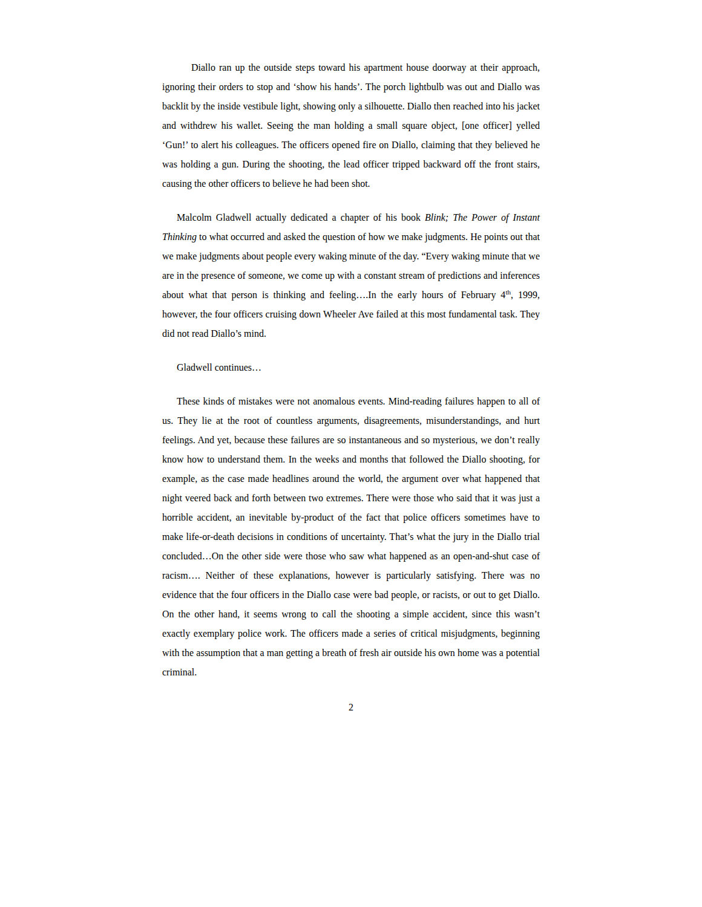Diallo ran up the outside steps toward his apartment house doorway at their approach, ignoring their orders to stop and ‘show his hands’. The porch lightbulb was out and Diallo was backlit by the inside vestibule light, showing only a silhouette. Diallo then reached into his jacket and withdrew his wallet. Seeing the man holding a small square object, [one officer] yelled ‘Gun!’ to alert his colleagues. The officers opened fire on Diallo, claiming that they believed he was holding a gun. During the shooting, the lead officer tripped backward off the front stairs, causing the other officers to believe he had been shot.
Malcolm Gladwell actually dedicated a chapter of his book Blink; The Power of Instant Thinking to what occurred and asked the question of how we make judgments. He points out that we make judgments about people every waking minute of the day. “Every waking minute that we are in the presence of someone, we come up with a constant stream of predictions and inferences about what that person is thinking and feeling….In the early hours of February 4th, 1999, however, the four officers cruising down Wheeler Ave failed at this most fundamental task. They did not read Diallo’s mind.
Gladwell continues…
These kinds of mistakes were not anomalous events. Mind-reading failures happen to all of us. They lie at the root of countless arguments, disagreements, misunderstandings, and hurt feelings. And yet, because these failures are so instantaneous and so mysterious, we don’t really know how to understand them. In the weeks and months that followed the Diallo shooting, for example, as the case made headlines around the world, the argument over what happened that night veered back and forth between two extremes. There were those who said that it was just a horrible accident, an inevitable by-product of the fact that police officers sometimes have to make life-or-death decisions in conditions of uncertainty. That’s what the jury in the Diallo trial concluded…On the other side were those who saw what happened as an open-and-shut case of racism…. Neither of these explanations, however is particularly satisfying. There was no evidence that the four officers in the Diallo case were bad people, or racists, or out to get Diallo. On the other hand, it seems wrong to call the shooting a simple accident, since this wasn’t exactly exemplary police work. The officers made a series of critical misjudgments, beginning with the assumption that a man getting a breath of fresh air outside his own home was a potential criminal.
2